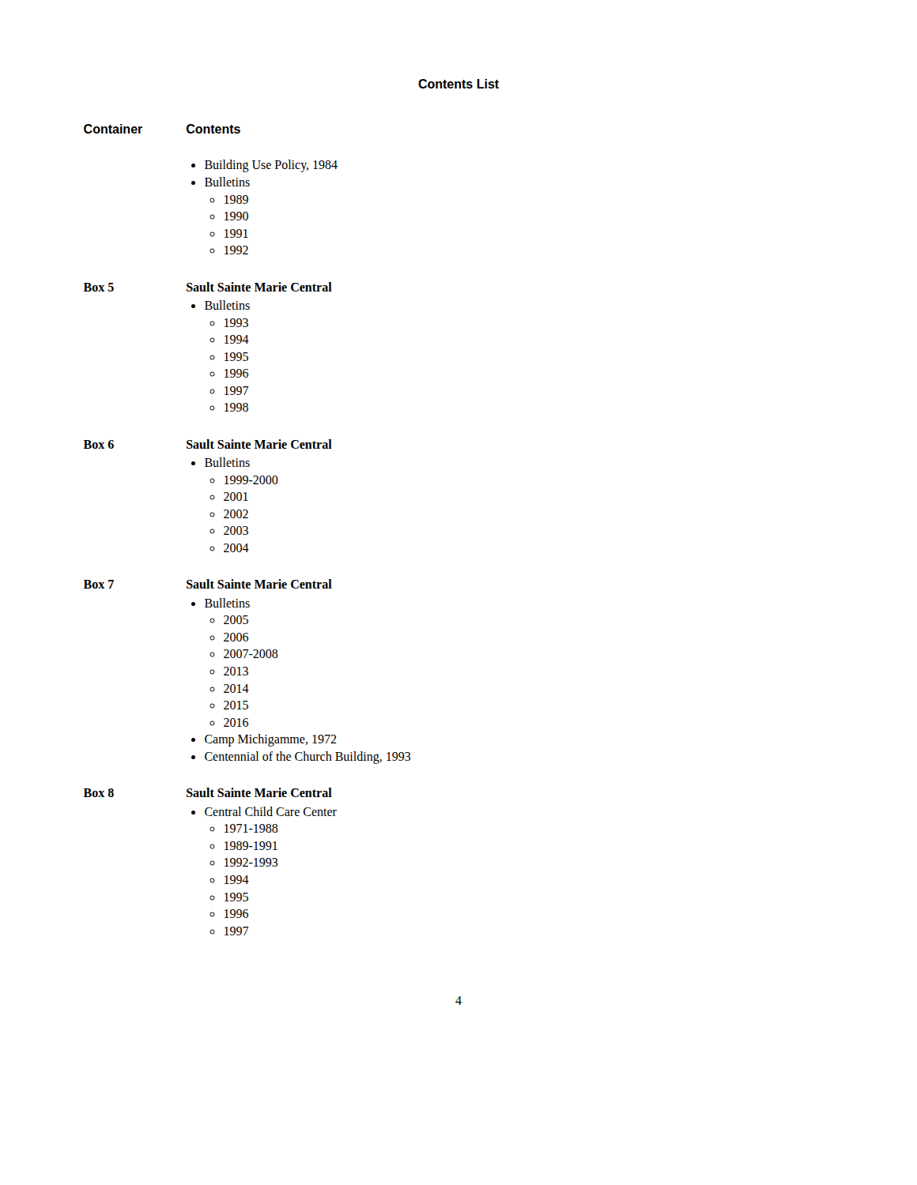Contents List
| Container | Contents |
| | Building Use Policy, 1984 Bulletins 1989 1990 1991 1992 |
| Box 5 | Sault Sainte Marie Central Bulletins 1993 1994 1995 1996 1997 1998 |
| Box 6 | Sault Sainte Marie Central Bulletins 1999-2000 2001 2002 2003 2004 |
| Box 7 | Sault Sainte Marie Central Bulletins 2005 2006 2007-2008 2013 2014 2015 2016 Camp Michigamme, 1972 Centennial of the Church Building, 1993 |
| Box 8 | Sault Sainte Marie Central Central Child Care Center 1971-1988 1989-1991 1992-1993 1994 1995 1996 1997 |
4